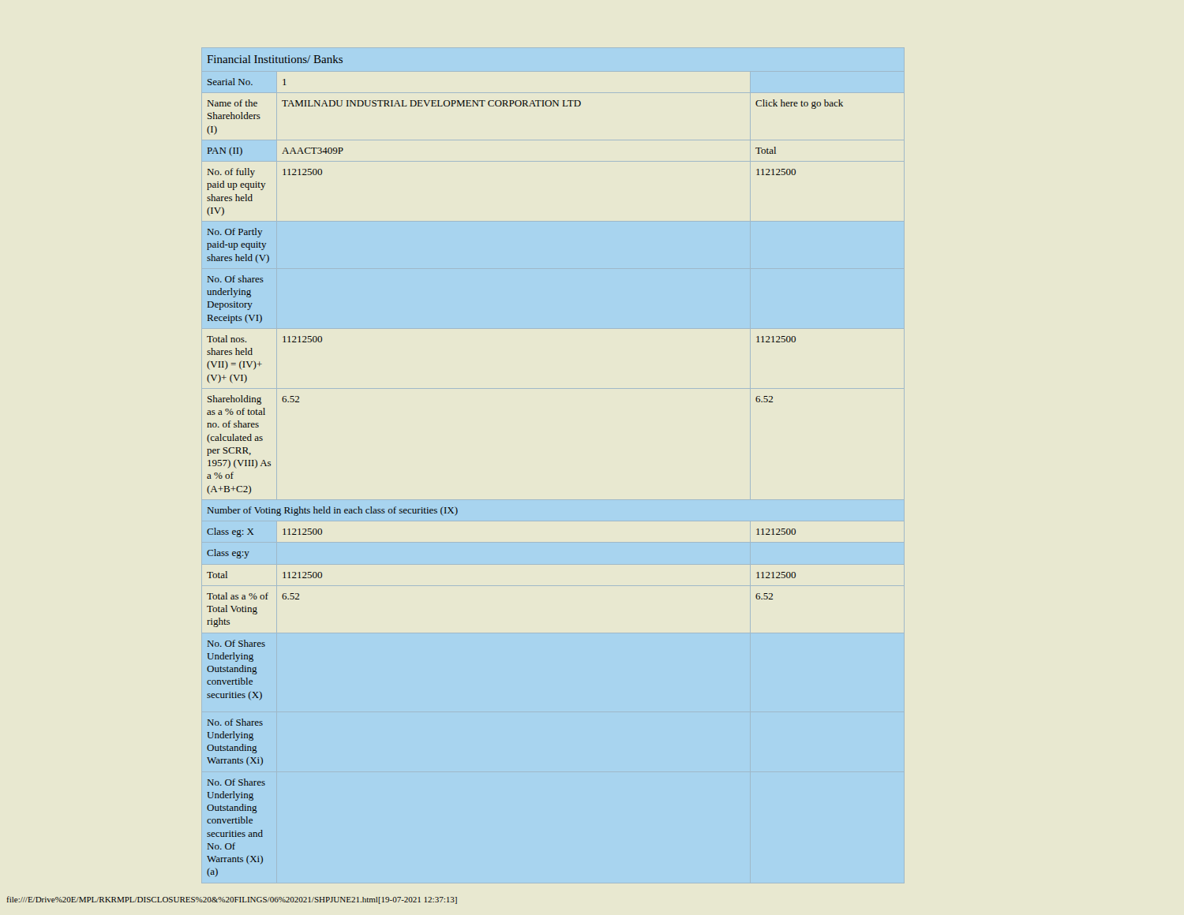| Financial Institutions/ Banks |
| Searial No. | 1 | |
| Name of the Shareholders (I) | TAMILNADU INDUSTRIAL DEVELOPMENT CORPORATION LTD | Click here to go back |
| PAN (II) | AAACT3409P | Total |
| No. of fully paid up equity shares held (IV) | 11212500 | 11212500 |
| No. Of Partly paid-up equity shares held (V) | | |
| No. Of shares underlying Depository Receipts (VI) | | |
| Total nos. shares held (VII) = (IV)+(V)+ (VI) | 11212500 | 11212500 |
| Shareholding as a % of total no. of shares (calculated as per SCRR, 1957) (VIII) As a % of (A+B+C2) | 6.52 | 6.52 |
| Number of Voting Rights held in each class of securities (IX) |
| Class eg: X | 11212500 | 11212500 |
| Class eg:y | | |
| Total | 11212500 | 11212500 |
| Total as a % of Total Voting rights | 6.52 | 6.52 |
| No. Of Shares Underlying Outstanding convertible securities (X) | | |
| No. of Shares Underlying Outstanding Warrants (Xi) | | |
| No. Of Shares Underlying Outstanding convertible securities and No. Of Warrants (Xi) (a) | | |
file:///E/Drive%20E/MPL/RKRMPL/DISCLOSURES%20&%20FILINGS/06%202021/SHPJUNE21.html[19-07-2021 12:37:13]